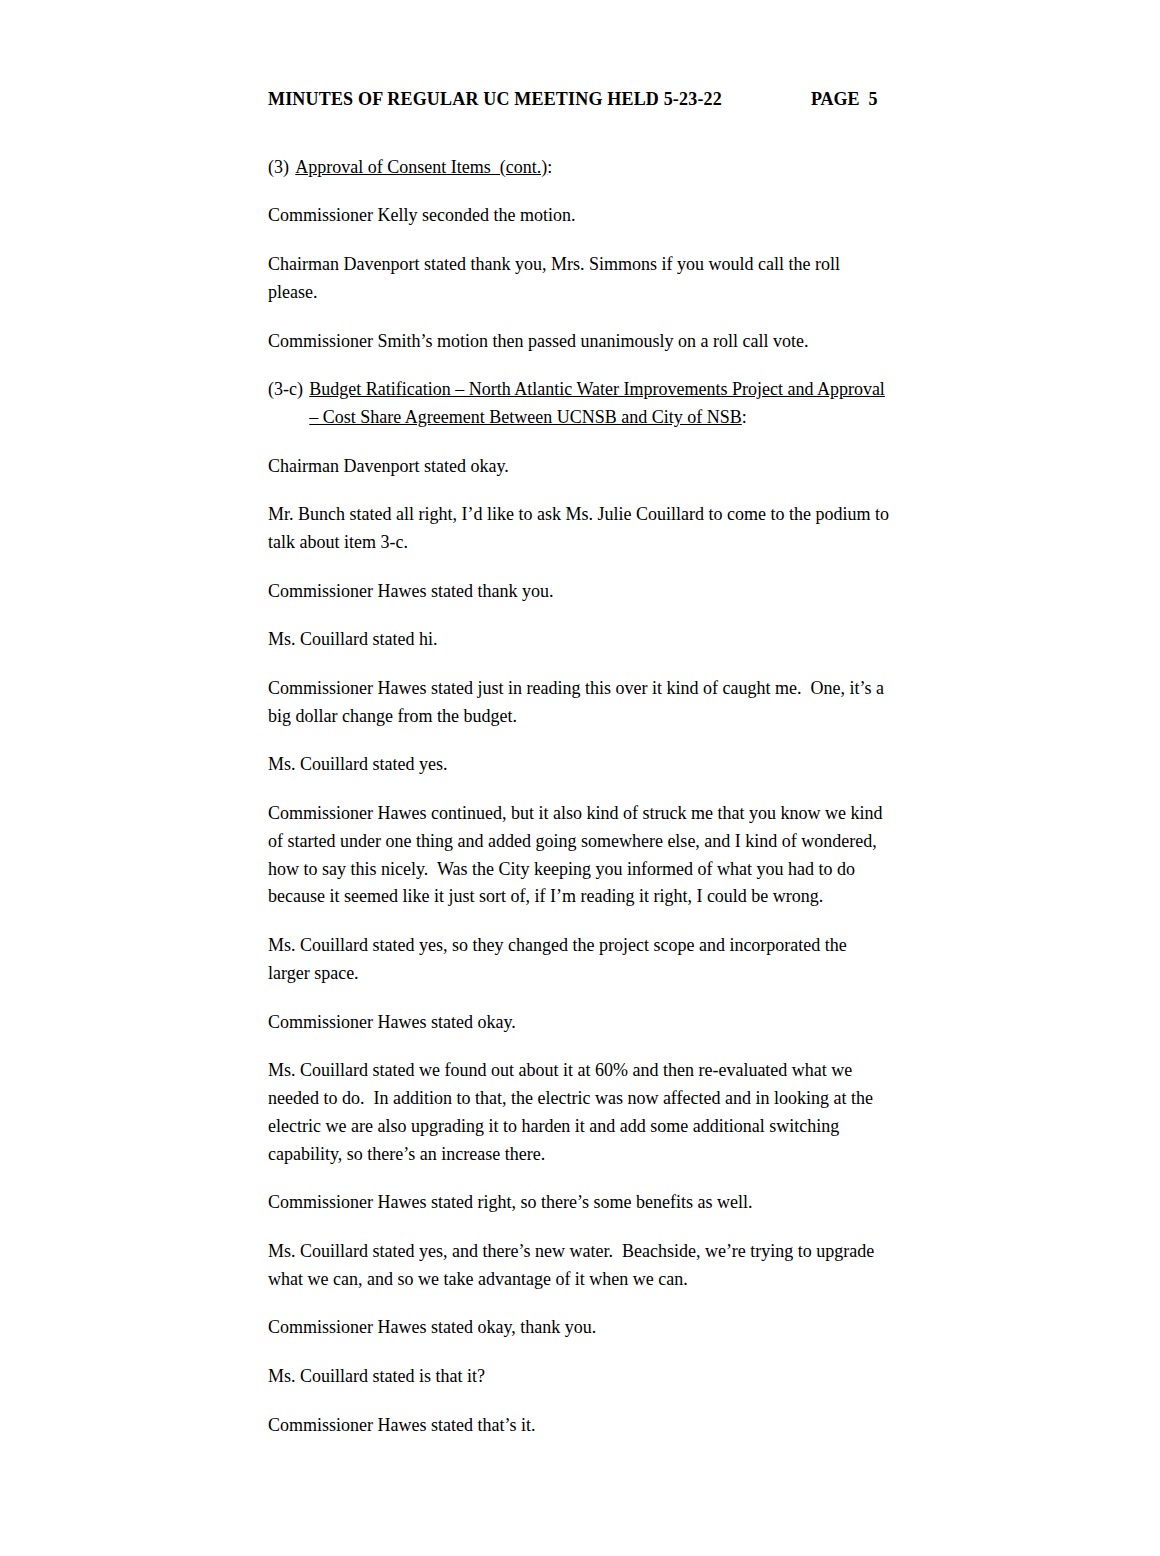MINUTES OF REGULAR UC MEETING HELD 5-23-22 PAGE 5
(3) Approval of Consent Items (cont.):
Commissioner Kelly seconded the motion.
Chairman Davenport stated thank you, Mrs. Simmons if you would call the roll please.
Commissioner Smith’s motion then passed unanimously on a roll call vote.
(3-c) Budget Ratification – North Atlantic Water Improvements Project and Approval – Cost Share Agreement Between UCNSB and City of NSB:
Chairman Davenport stated okay.
Mr. Bunch stated all right, I’d like to ask Ms. Julie Couillard to come to the podium to talk about item 3-c.
Commissioner Hawes stated thank you.
Ms. Couillard stated hi.
Commissioner Hawes stated just in reading this over it kind of caught me. One, it’s a big dollar change from the budget.
Ms. Couillard stated yes.
Commissioner Hawes continued, but it also kind of struck me that you know we kind of started under one thing and added going somewhere else, and I kind of wondered, how to say this nicely. Was the City keeping you informed of what you had to do because it seemed like it just sort of, if I’m reading it right, I could be wrong.
Ms. Couillard stated yes, so they changed the project scope and incorporated the larger space.
Commissioner Hawes stated okay.
Ms. Couillard stated we found out about it at 60% and then re-evaluated what we needed to do. In addition to that, the electric was now affected and in looking at the electric we are also upgrading it to harden it and add some additional switching capability, so there’s an increase there.
Commissioner Hawes stated right, so there’s some benefits as well.
Ms. Couillard stated yes, and there’s new water. Beachside, we’re trying to upgrade what we can, and so we take advantage of it when we can.
Commissioner Hawes stated okay, thank you.
Ms. Couillard stated is that it?
Commissioner Hawes stated that’s it.